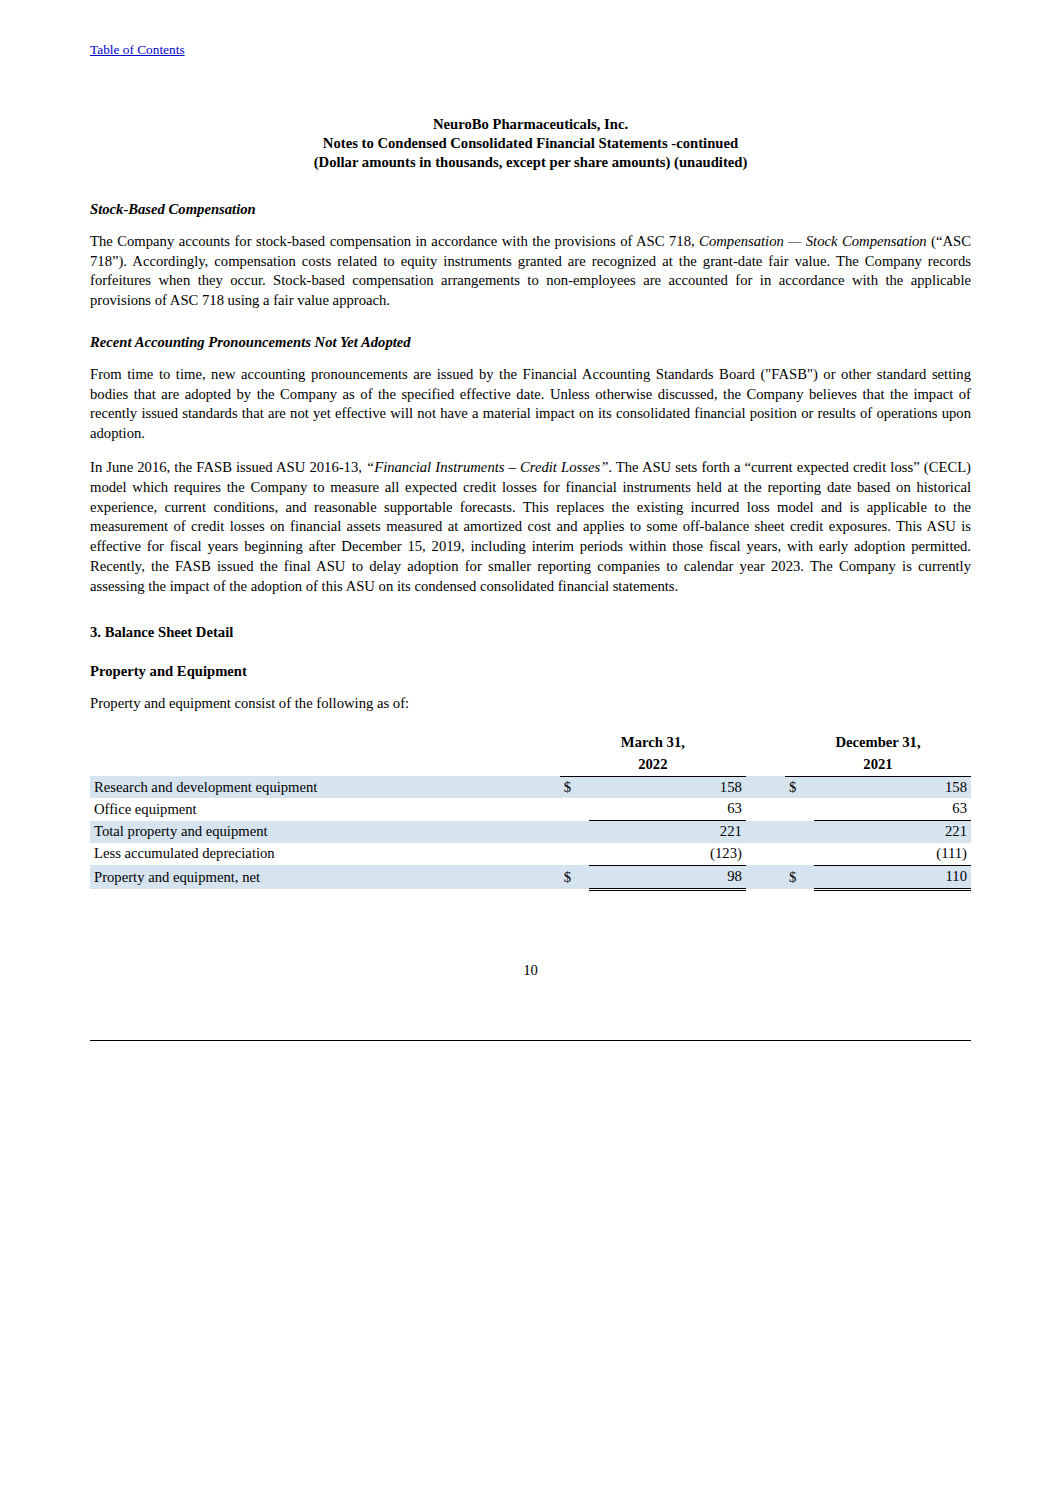Table of Contents
NeuroBo Pharmaceuticals, Inc.
Notes to Condensed Consolidated Financial Statements -continued
(Dollar amounts in thousands, except per share amounts) (unaudited)
Stock-Based Compensation
The Company accounts for stock-based compensation in accordance with the provisions of ASC 718, Compensation — Stock Compensation (“ASC 718”). Accordingly, compensation costs related to equity instruments granted are recognized at the grant-date fair value. The Company records forfeitures when they occur. Stock-based compensation arrangements to non-employees are accounted for in accordance with the applicable provisions of ASC 718 using a fair value approach.
Recent Accounting Pronouncements Not Yet Adopted
From time to time, new accounting pronouncements are issued by the Financial Accounting Standards Board ("FASB") or other standard setting bodies that are adopted by the Company as of the specified effective date. Unless otherwise discussed, the Company believes that the impact of recently issued standards that are not yet effective will not have a material impact on its consolidated financial position or results of operations upon adoption.
In June 2016, the FASB issued ASU 2016-13, “Financial Instruments – Credit Losses”. The ASU sets forth a “current expected credit loss” (CECL) model which requires the Company to measure all expected credit losses for financial instruments held at the reporting date based on historical experience, current conditions, and reasonable supportable forecasts. This replaces the existing incurred loss model and is applicable to the measurement of credit losses on financial assets measured at amortized cost and applies to some off-balance sheet credit exposures. This ASU is effective for fiscal years beginning after December 15, 2019, including interim periods within those fiscal years, with early adoption permitted. Recently, the FASB issued the final ASU to delay adoption for smaller reporting companies to calendar year 2023. The Company is currently assessing the impact of the adoption of this ASU on its condensed consolidated financial statements.
3. Balance Sheet Detail
Property and Equipment
Property and equipment consist of the following as of:
| | | March 31, | | December 31, |
| --- | --- | --- | --- | --- |
| | | 2022 | | 2021 |
| Research and development equipment | | $ | 158 | | $ | 158 |
| Office equipment | | | 63 | | | 63 |
| Total property and equipment | | | 221 | | | 221 |
| Less accumulated depreciation | | | (123) | | | (111) |
| Property and equipment, net | | $ | 98 | | $ | 110 |
10